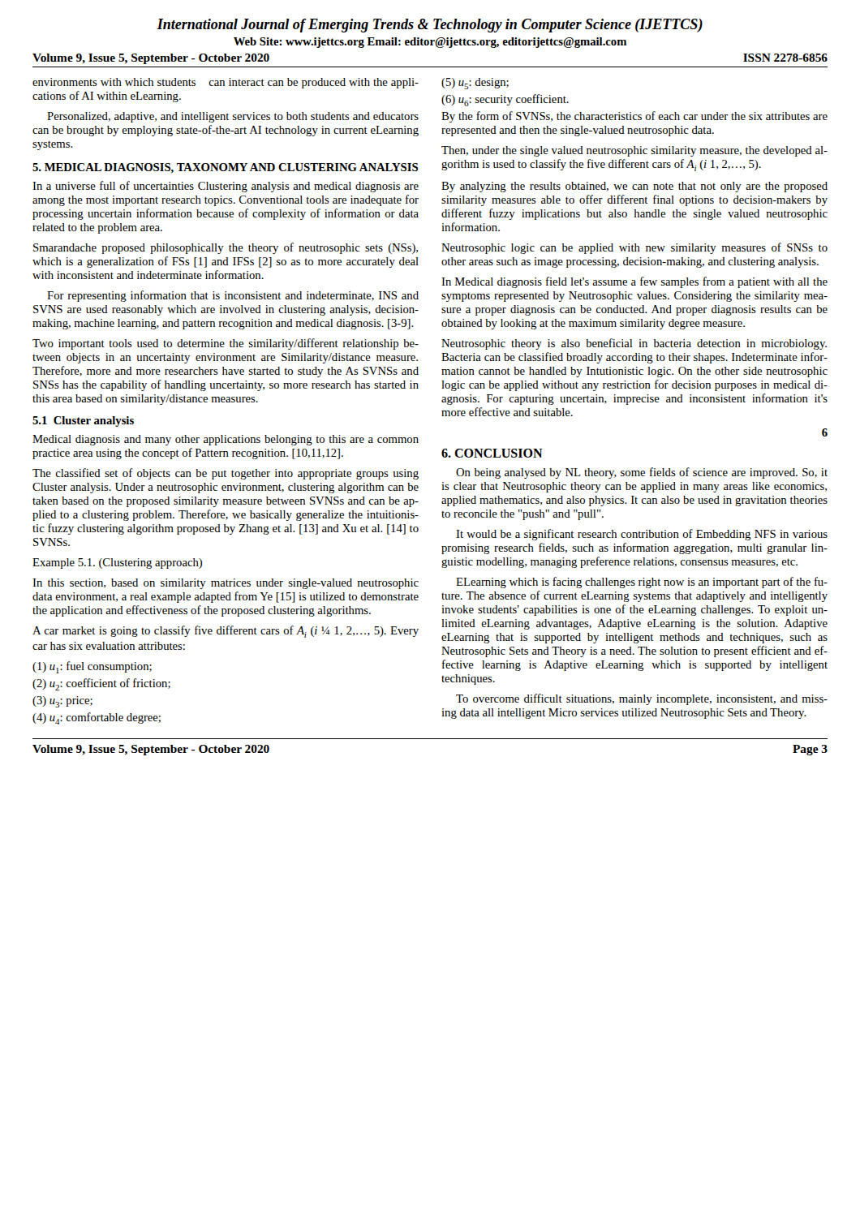International Journal of Emerging Trends & Technology in Computer Science (IJETTCS)
Web Site: www.ijettcs.org Email: editor@ijettcs.org, editorijettcs@gmail.com
Volume 9, Issue 5, September - October 2020 ISSN 2278-6856
environments with which students can interact can be produced with the applications of AI within eLearning.
Personalized, adaptive, and intelligent services to both students and educators can be brought by employing state-of-the-art AI technology in current eLearning systems.
5. Medical Diagnosis, Taxonomy and Clustering Analysis
In a universe full of uncertainties Clustering analysis and medical diagnosis are among the most important research topics. Conventional tools are inadequate for processing uncertain information because of complexity of information or data related to the problem area.
Smarandache proposed philosophically the theory of neutrosophic sets (NSs), which is a generalization of FSs [1] and IFSs [2] so as to more accurately deal with inconsistent and indeterminate information.
For representing information that is inconsistent and indeterminate, INS and SVNS are used reasonably which are involved in clustering analysis, decision-making, machine learning, and pattern recognition and medical diagnosis. [3-9].
Two important tools used to determine the similarity/different relationship between objects in an uncertainty environment are Similarity/distance measure. Therefore, more and more researchers have started to study the As SVNSs and SNSs has the capability of handling uncertainty, so more research has started in this area based on similarity/distance measures.
5.1 Cluster analysis
Medical diagnosis and many other applications belonging to this are a common practice area using the concept of Pattern recognition. [10,11,12].
The classified set of objects can be put together into appropriate groups using Cluster analysis. Under a neutrosophic environment, clustering algorithm can be taken based on the proposed similarity measure between SVNSs and can be applied to a clustering problem. Therefore, we basically generalize the intuitionistic fuzzy clustering algorithm proposed by Zhang et al. [13] and Xu et al. [14] to SVNSs.
Example 5.1. (Clustering approach)
In this section, based on similarity matrices under single-valued neutrosophic data environment, a real example adapted from Ye [15] is utilized to demonstrate the application and effectiveness of the proposed clustering algorithms.
A car market is going to classify five different cars of Ai (i ¼ 1, 2,…, 5). Every car has six evaluation attributes:
(1) u1: fuel consumption;
(2) u2: coefficient of friction;
(3) u3: price;
(4) u4: comfortable degree;
(5) u5: design;
(6) u6: security coefficient.
By the form of SVNSs, the characteristics of each car under the six attributes are represented and then the single-valued neutrosophic data.
Then, under the single valued neutrosophic similarity measure, the developed algorithm is used to classify the five different cars of Ai (i 1, 2,…, 5).
By analyzing the results obtained, we can note that not only are the proposed similarity measures able to offer different final options to decision-makers by different fuzzy implications but also handle the single valued neutrosophic information.
Neutrosophic logic can be applied with new similarity measures of SNSs to other areas such as image processing, decision-making, and clustering analysis.
In Medical diagnosis field let's assume a few samples from a patient with all the symptoms represented by Neutrosophic values. Considering the similarity measure a proper diagnosis can be conducted. And proper diagnosis results can be obtained by looking at the maximum similarity degree measure.
Neutrosophic theory is also beneficial in bacteria detection in microbiology. Bacteria can be classified broadly according to their shapes. Indeterminate information cannot be handled by Intutionistic logic. On the other side neutrosophic logic can be applied without any restriction for decision purposes in medical diagnosis. For capturing uncertain, imprecise and inconsistent information it's more effective and suitable.
6
6. CONCLUSION
On being analysed by NL theory, some fields of science are improved. So, it is clear that Neutrosophic theory can be applied in many areas like economics, applied mathematics, and also physics. It can also be used in gravitation theories to reconcile the "push" and "pull".
It would be a significant research contribution of Embedding NFS in various promising research fields, such as information aggregation, multi granular linguistic modelling, managing preference relations, consensus measures, etc.
ELearning which is facing challenges right now is an important part of the future. The absence of current eLearning systems that adaptively and intelligently invoke students' capabilities is one of the eLearning challenges. To exploit unlimited eLearning advantages, Adaptive eLearning is the solution. Adaptive eLearning that is supported by intelligent methods and techniques, such as Neutrosophic Sets and Theory is a need. The solution to present efficient and effective learning is Adaptive eLearning which is supported by intelligent techniques.
To overcome difficult situations, mainly incomplete, inconsistent, and missing data all intelligent Micro services utilized Neutrosophic Sets and Theory.
Volume 9, Issue 5, September - October 2020 Page 3